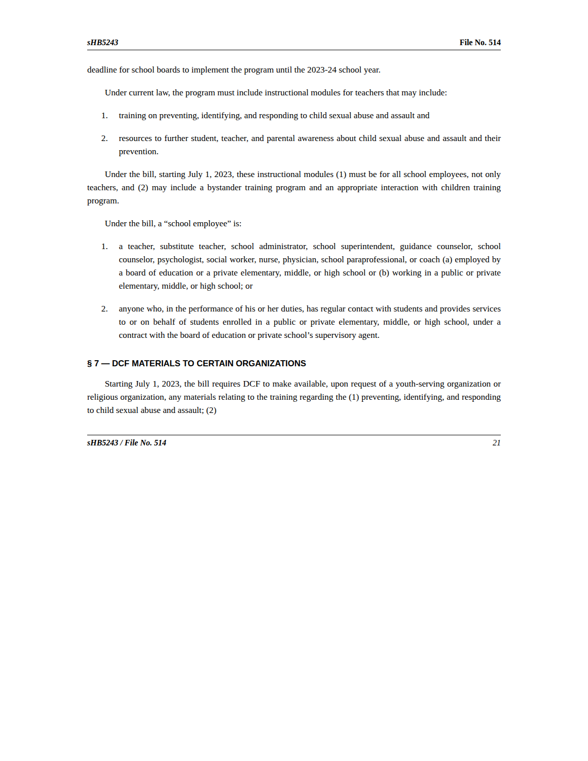sHB5243 File No. 514
deadline for school boards to implement the program until the 2023-24 school year.
Under current law, the program must include instructional modules for teachers that may include:
training on preventing, identifying, and responding to child sexual abuse and assault and
resources to further student, teacher, and parental awareness about child sexual abuse and assault and their prevention.
Under the bill, starting July 1, 2023, these instructional modules (1) must be for all school employees, not only teachers, and (2) may include a bystander training program and an appropriate interaction with children training program.
Under the bill, a “school employee” is:
a teacher, substitute teacher, school administrator, school superintendent, guidance counselor, school counselor, psychologist, social worker, nurse, physician, school paraprofessional, or coach (a) employed by a board of education or a private elementary, middle, or high school or (b) working in a public or private elementary, middle, or high school; or
anyone who, in the performance of his or her duties, has regular contact with students and provides services to or on behalf of students enrolled in a public or private elementary, middle, or high school, under a contract with the board of education or private school’s supervisory agent.
§ 7 — DCF MATERIALS TO CERTAIN ORGANIZATIONS
Starting July 1, 2023, the bill requires DCF to make available, upon request of a youth-serving organization or religious organization, any materials relating to the training regarding the (1) preventing, identifying, and responding to child sexual abuse and assault; (2)
sHB5243 / File No. 514 21